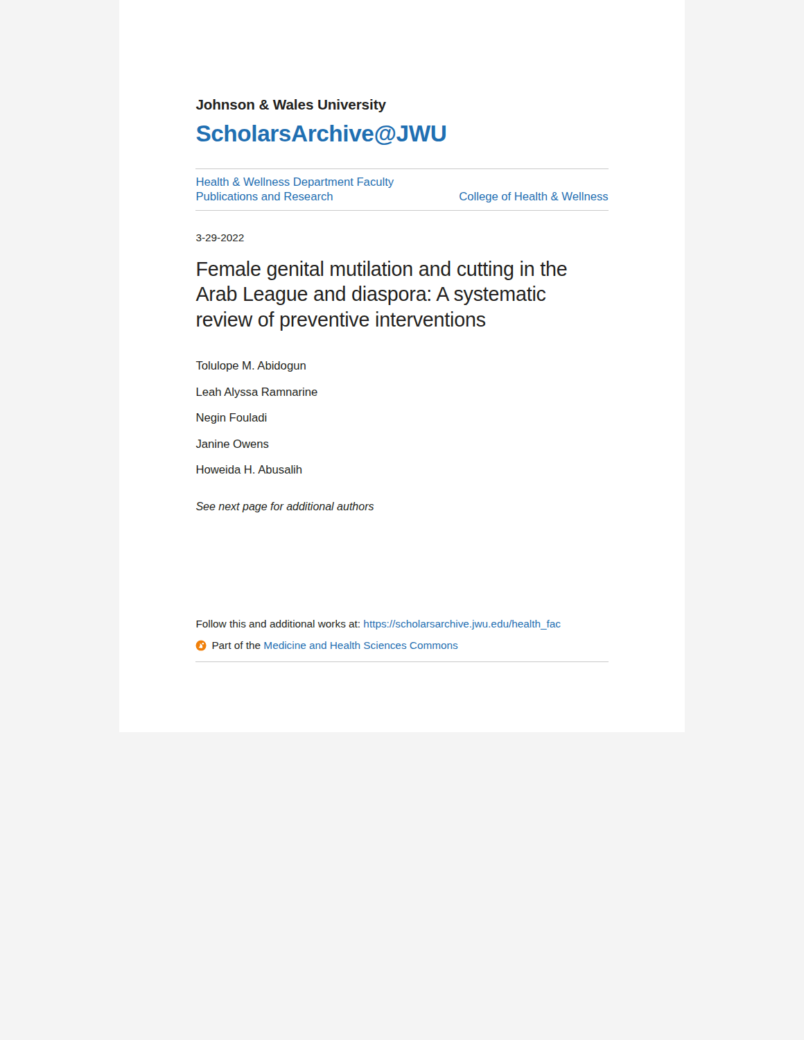Johnson & Wales University
ScholarsArchive@JWU
Health & Wellness Department Faculty Publications and Research
College of Health & Wellness
3-29-2022
Female genital mutilation and cutting in the Arab League and diaspora: A systematic review of preventive interventions
Tolulope M. Abidogun
Leah Alyssa Ramnarine
Negin Fouladi
Janine Owens
Howeida H. Abusalih
See next page for additional authors
Follow this and additional works at: https://scholarsarchive.jwu.edu/health_fac
Part of the Medicine and Health Sciences Commons